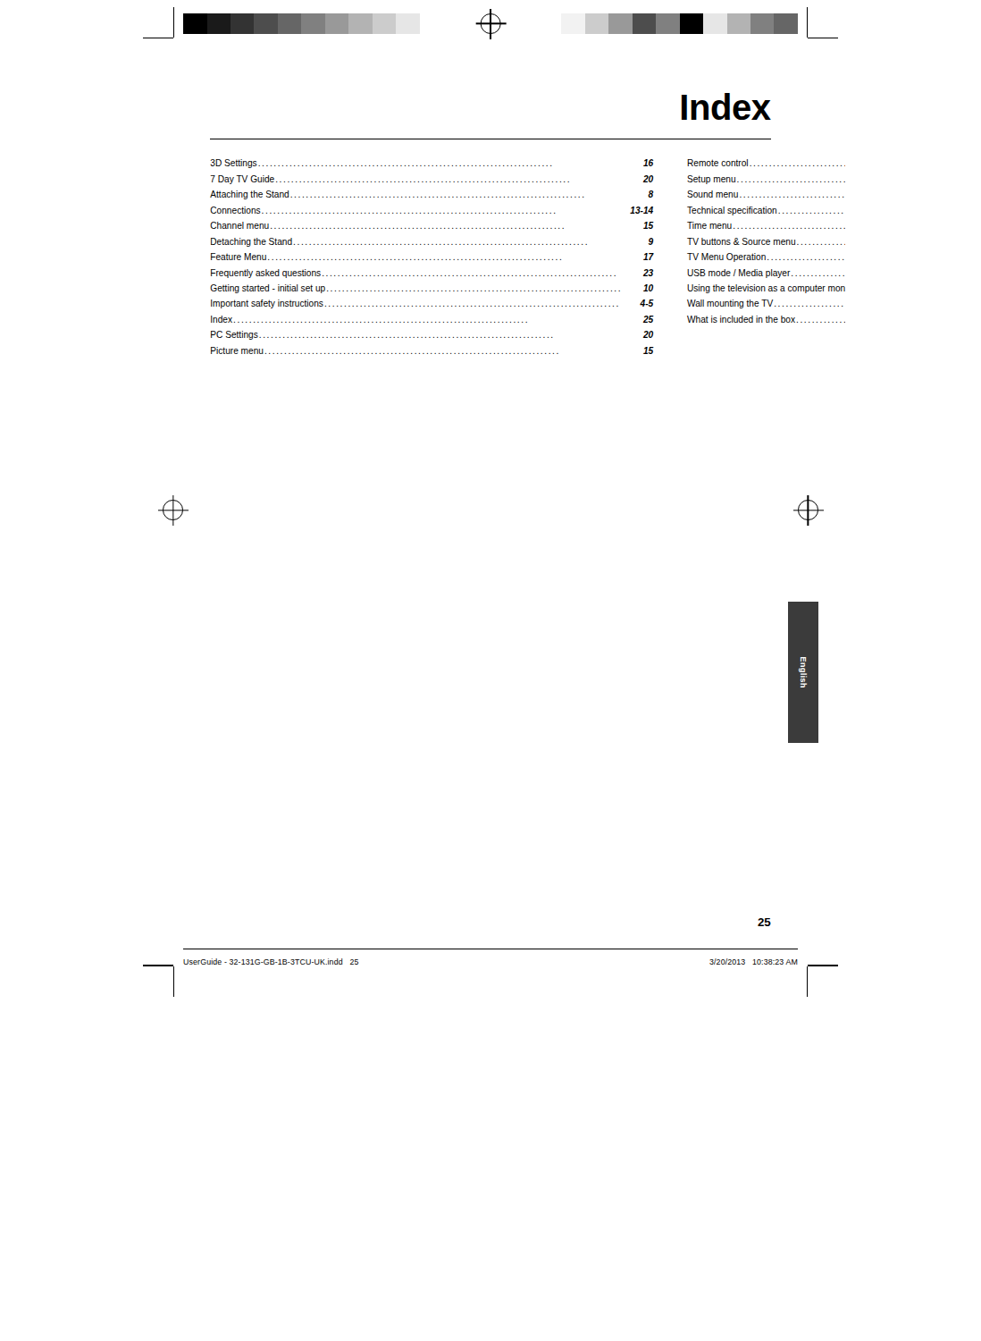Index
3D Settings........................................................................... 16
7 Day TV Guide........................................................................... 20
Attaching the Stand........................................................................... 8
Connections........................................................................... 13-14
Channel menu........................................................................... 15
Detaching the Stand........................................................................... 9
Feature Menu........................................................................... 17
Frequently asked questions........................................................................... 23
Getting started - initial set up........................................................................... 10
Important safety instructions........................................................................... 4-5
Index........................................................................... 25
PC Settings........................................................................... 20
Picture menu........................................................................... 15
Remote control........................................................................... 12
Setup menu........................................................................... 18
Sound menu........................................................................... 17
Technical specification........................................................................... 24
Time menu........................................................................... 17
TV buttons & Source menu........................................................................... 11
TV Menu Operation........................................................................... 15-18
USB mode / Media player........................................................................... 21
Using the television as a computer monitor........................................................................... 19
Wall mounting the TV........................................................................... 9
What is included in the box........................................................................... 8
English
25
UserGuide - 32-131G-GB-1B-3TCU-UK.indd 25
3/20/2013 10:38:23 AM